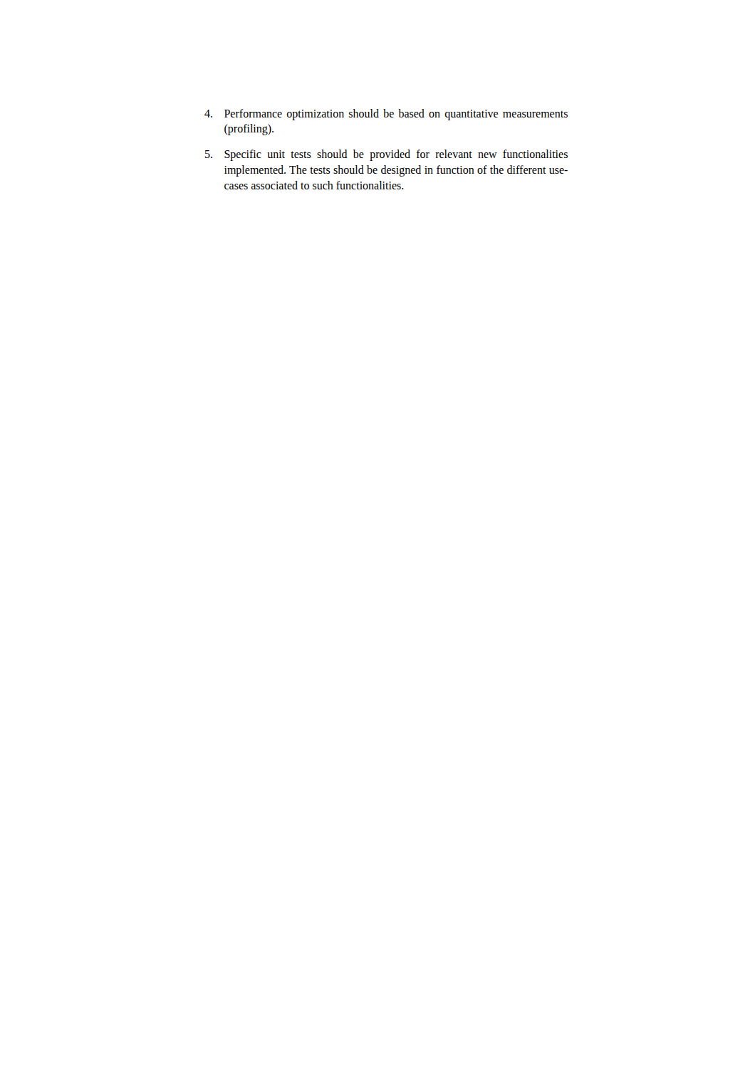Performance optimization should be based on quantitative measurements (profiling).
Specific unit tests should be provided for relevant new functionalities implemented. The tests should be designed in function of the different use-cases associated to such functionalities.